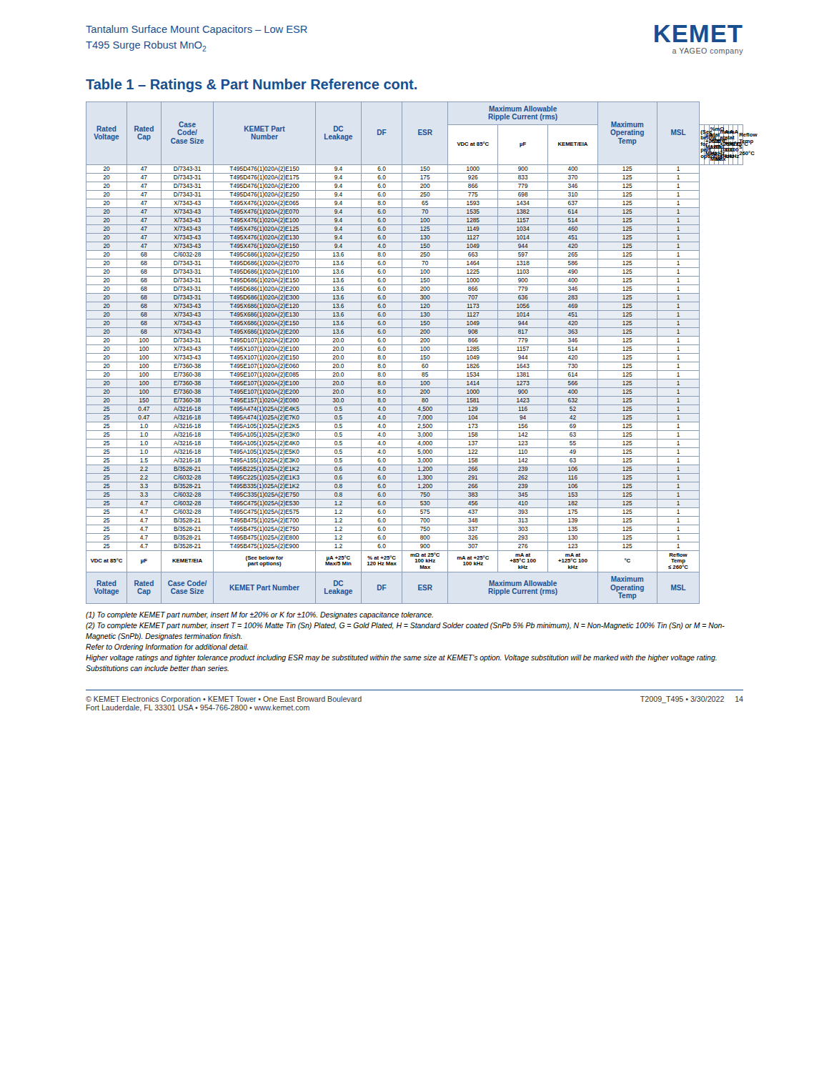Tantalum Surface Mount Capacitors – Low ESR
T495 Surge Robust MnO2
KEMET
a YAGEO company
Table 1 – Ratings & Part Number Reference cont.
| Rated Voltage | Rated Cap | Case Code/ Case Size | KEMET Part Number | DC Leakage | DF | ESR | Maximum Allowable Ripple Current (rms) | Maximum Operating Temp | MSL |
| --- | --- | --- | --- | --- | --- | --- | --- | --- | --- |
| VDC at 85°C | µF | KEMET/EIA | (See below for part options) | µA +25°C Max/5 Min | % at +25°C 120 Hz Max | mΩ at 25°C 100 kHz Max | mA at +25°C 100 kHz | mA at +85°C 100 kHz | mA at +125°C 100 kHz | °C | Reflow Temp ≤ 260°C |
| 20 | 47 | D/7343-31 | T495D476(1)020A(2)E150 | 9.4 | 6.0 | 150 | 1000 | 900 | 400 | 125 | 1 |
| 20 | 47 | D/7343-31 | T495D476(1)020A(2)E175 | 9.4 | 6.0 | 175 | 926 | 833 | 370 | 125 | 1 |
| 20 | 47 | D/7343-31 | T495D476(1)020A(2)E200 | 9.4 | 6.0 | 200 | 866 | 779 | 346 | 125 | 1 |
| 20 | 47 | D/7343-31 | T495D476(1)020A(2)E250 | 9.4 | 6.0 | 250 | 775 | 698 | 310 | 125 | 1 |
| 20 | 47 | X/7343-43 | T495X476(1)020A(2)E065 | 9.4 | 8.0 | 65 | 1593 | 1434 | 637 | 125 | 1 |
| 20 | 47 | X/7343-43 | T495X476(1)020A(2)E070 | 9.4 | 6.0 | 70 | 1535 | 1382 | 614 | 125 | 1 |
| 20 | 47 | X/7343-43 | T495X476(1)020A(2)E100 | 9.4 | 6.0 | 100 | 1285 | 1157 | 514 | 125 | 1 |
| 20 | 47 | X/7343-43 | T495X476(1)020A(2)E125 | 9.4 | 6.0 | 125 | 1149 | 1034 | 460 | 125 | 1 |
| 20 | 47 | X/7343-43 | T495X476(1)020A(2)E130 | 9.4 | 6.0 | 130 | 1127 | 1014 | 451 | 125 | 1 |
| 20 | 47 | X/7343-43 | T495X476(1)020A(2)E150 | 9.4 | 4.0 | 150 | 1049 | 944 | 420 | 125 | 1 |
| 20 | 68 | C/6032-28 | T495C686(1)020A(2)E250 | 13.6 | 8.0 | 250 | 663 | 597 | 265 | 125 | 1 |
| 20 | 68 | D/7343-31 | T495D686(1)020A(2)E070 | 13.6 | 6.0 | 70 | 1464 | 1318 | 586 | 125 | 1 |
| 20 | 68 | D/7343-31 | T495D686(1)020A(2)E100 | 13.6 | 6.0 | 100 | 1225 | 1103 | 490 | 125 | 1 |
| 20 | 68 | D/7343-31 | T495D686(1)020A(2)E150 | 13.6 | 6.0 | 150 | 1000 | 900 | 400 | 125 | 1 |
| 20 | 68 | D/7343-31 | T495D686(1)020A(2)E200 | 13.6 | 6.0 | 200 | 866 | 779 | 346 | 125 | 1 |
| 20 | 68 | D/7343-31 | T495D686(1)020A(2)E300 | 13.6 | 6.0 | 300 | 707 | 636 | 283 | 125 | 1 |
| 20 | 68 | X/7343-43 | T495X686(1)020A(2)E120 | 13.6 | 6.0 | 120 | 1173 | 1056 | 469 | 125 | 1 |
| 20 | 68 | X/7343-43 | T495X686(1)020A(2)E130 | 13.6 | 6.0 | 130 | 1127 | 1014 | 451 | 125 | 1 |
| 20 | 68 | X/7343-43 | T495X686(1)020A(2)E150 | 13.6 | 6.0 | 150 | 1049 | 944 | 420 | 125 | 1 |
| 20 | 68 | X/7343-43 | T495X686(1)020A(2)E200 | 13.6 | 6.0 | 200 | 908 | 817 | 363 | 125 | 1 |
| 20 | 100 | D/7343-31 | T495D107(1)020A(2)E200 | 20.0 | 6.0 | 200 | 866 | 779 | 346 | 125 | 1 |
| 20 | 100 | X/7343-43 | T495X107(1)020A(2)E100 | 20.0 | 6.0 | 100 | 1285 | 1157 | 514 | 125 | 1 |
| 20 | 100 | X/7343-43 | T495X107(1)020A(2)E150 | 20.0 | 8.0 | 150 | 1049 | 944 | 420 | 125 | 1 |
| 20 | 100 | E/7360-38 | T495E107(1)020A(2)E060 | 20.0 | 8.0 | 60 | 1826 | 1643 | 730 | 125 | 1 |
| 20 | 100 | E/7360-38 | T495E107(1)020A(2)E085 | 20.0 | 8.0 | 85 | 1534 | 1381 | 614 | 125 | 1 |
| 20 | 100 | E/7360-38 | T495E107(1)020A(2)E100 | 20.0 | 8.0 | 100 | 1414 | 1273 | 566 | 125 | 1 |
| 20 | 100 | E/7360-38 | T495E107(1)020A(2)E200 | 20.0 | 8.0 | 200 | 1000 | 900 | 400 | 125 | 1 |
| 20 | 150 | E/7360-38 | T495E157(1)020A(2)E080 | 30.0 | 8.0 | 80 | 1581 | 1423 | 632 | 125 | 1 |
| 25 | 0.47 | A/3216-18 | T495A474(1)025A(2)E4K5 | 0.5 | 4.0 | 4,500 | 129 | 116 | 52 | 125 | 1 |
| 25 | 0.47 | A/3216-18 | T495A474(1)025A(2)E7K0 | 0.5 | 4.0 | 7,000 | 104 | 94 | 42 | 125 | 1 |
| 25 | 1.0 | A/3216-18 | T495A105(1)025A(2)E2K5 | 0.5 | 4.0 | 2,500 | 173 | 156 | 69 | 125 | 1 |
| 25 | 1.0 | A/3216-18 | T495A105(1)025A(2)E3K0 | 0.5 | 4.0 | 3,000 | 158 | 142 | 63 | 125 | 1 |
| 25 | 1.0 | A/3216-18 | T495A105(1)025A(2)E4K0 | 0.5 | 4.0 | 4,000 | 137 | 123 | 55 | 125 | 1 |
| 25 | 1.0 | A/3216-18 | T495A105(1)025A(2)E5K0 | 0.5 | 4.0 | 5,000 | 122 | 110 | 49 | 125 | 1 |
| 25 | 1.5 | A/3216-18 | T495A155(1)025A(2)E3K0 | 0.5 | 6.0 | 3,000 | 158 | 142 | 63 | 125 | 1 |
| 25 | 2.2 | B/3528-21 | T495B225(1)025A(2)E1K2 | 0.6 | 4.0 | 1,200 | 266 | 239 | 106 | 125 | 1 |
| 25 | 2.2 | C/6032-28 | T495C225(1)025A(2)E1K3 | 0.6 | 6.0 | 1,300 | 291 | 262 | 116 | 125 | 1 |
| 25 | 3.3 | B/3528-21 | T495B335(1)025A(2)E1K2 | 0.8 | 6.0 | 1,200 | 266 | 239 | 106 | 125 | 1 |
| 25 | 3.3 | C/6032-28 | T495C335(1)025A(2)E750 | 0.8 | 6.0 | 750 | 383 | 345 | 153 | 125 | 1 |
| 25 | 4.7 | C/6032-28 | T495C475(1)025A(2)E530 | 1.2 | 6.0 | 530 | 456 | 410 | 182 | 125 | 1 |
| 25 | 4.7 | C/6032-28 | T495C475(1)025A(2)E575 | 1.2 | 6.0 | 575 | 437 | 393 | 175 | 125 | 1 |
| 25 | 4.7 | B/3528-21 | T495B475(1)025A(2)E700 | 1.2 | 6.0 | 700 | 348 | 313 | 139 | 125 | 1 |
| 25 | 4.7 | B/3528-21 | T495B475(1)025A(2)E750 | 1.2 | 6.0 | 750 | 337 | 303 | 135 | 125 | 1 |
| 25 | 4.7 | B/3528-21 | T495B475(1)025A(2)E800 | 1.2 | 6.0 | 800 | 326 | 293 | 130 | 125 | 1 |
| 25 | 4.7 | B/3528-21 | T495B475(1)025A(2)E900 | 1.2 | 6.0 | 900 | 307 | 276 | 123 | 125 | 1 |
| VDC at 85°C | µF | KEMET/EIA | (See below for part options) | µA +25°C Max/5 Min | % at +25°C 120 Hz Max | mΩ at 25°C 100 kHz Max | mA at +25°C 100 kHz | mA at +85°C 100 kHz | mA at +125°C 100 kHz | °C | Reflow Temp ≤ 260°C |
| Rated Voltage | Rated Cap | Case Code/ Case Size | KEMET Part Number | DC Leakage | DF | ESR | Maximum Allowable Ripple Current (rms) | Maximum Operating Temp | MSL |
(1) To complete KEMET part number, insert M for ±20% or K for ±10%. Designates capacitance tolerance.
(2) To complete KEMET part number, insert T = 100% Matte Tin (Sn) Plated, G = Gold Plated, H = Standard Solder coated (SnPb 5% Pb minimum), N = Non-Magnetic 100% Tin (Sn) or M = Non-Magnetic (SnPb). Designates termination finish.
Refer to Ordering Information for additional detail.
Higher voltage ratings and tighter tolerance product including ESR may be substituted within the same size at KEMET's option. Voltage substitution will be marked with the higher voltage rating. Substitutions can include better than series.
© KEMET Electronics Corporation • KEMET Tower • One East Broward Boulevard
Fort Lauderdale, FL 33301 USA • 954-766-2800 • www.kemet.com
T2009_T495 • 3/30/2022 14